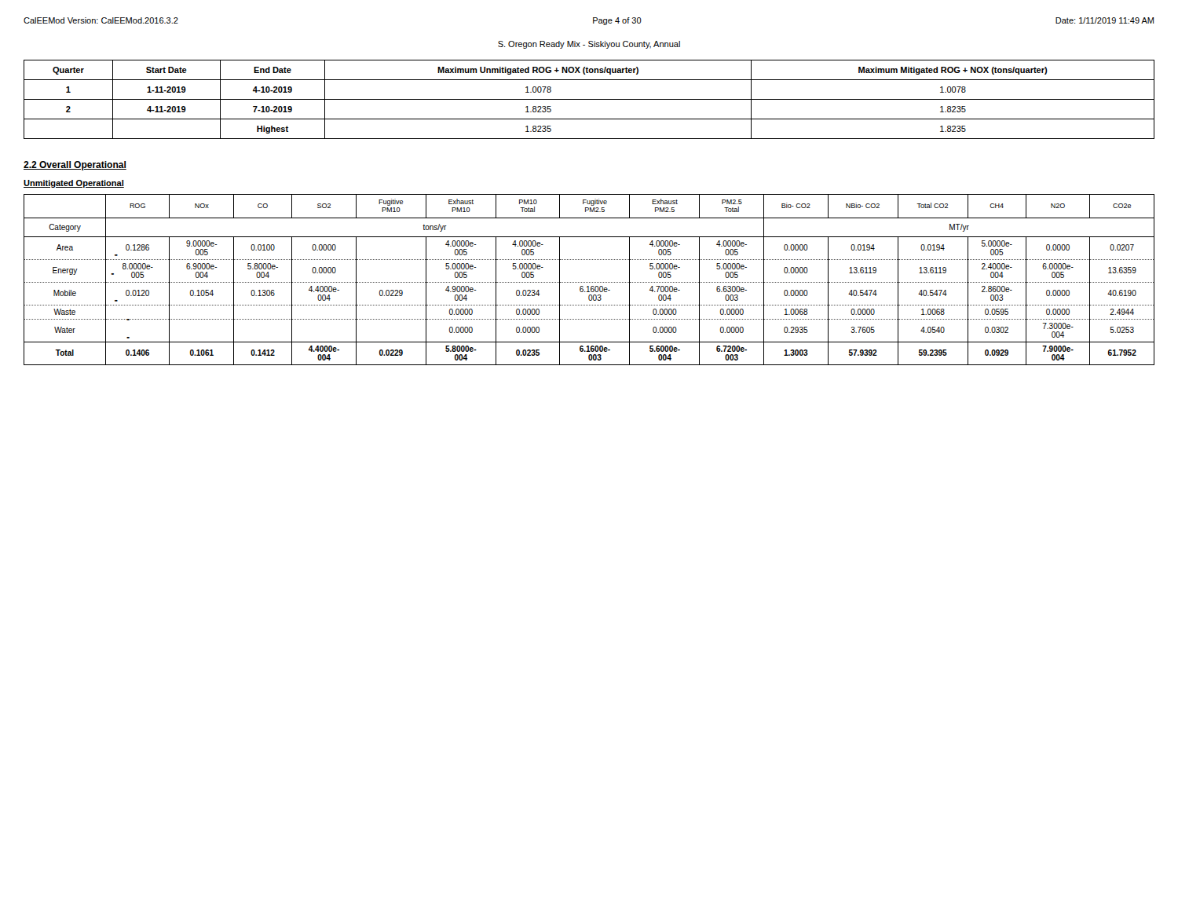CalEEMod Version: CalEEMod.2016.3.2
Page 4 of 30
Date: 1/11/2019 11:49 AM
S. Oregon Ready Mix - Siskiyou County, Annual
| Quarter | Start Date | End Date | Maximum Unmitigated ROG + NOX (tons/quarter) | Maximum Mitigated ROG + NOX (tons/quarter) |
| --- | --- | --- | --- | --- |
| 1 | 1-11-2019 | 4-10-2019 | 1.0078 | 1.0078 |
| 2 | 4-11-2019 | 7-10-2019 | 1.8235 | 1.8235 |
| | | Highest | 1.8235 | 1.8235 |
2.2 Overall Operational
Unmitigated Operational
| | ROG | NOx | CO | SO2 | Fugitive PM10 | Exhaust PM10 | PM10 Total | Fugitive PM2.5 | Exhaust PM2.5 | PM2.5 Total | Bio- CO2 | NBio- CO2 | Total CO2 | CH4 | N2O | CO2e |
| --- | --- | --- | --- | --- | --- | --- | --- | --- | --- | --- | --- | --- | --- | --- | --- | --- |
| Category | tons/yr | MT/yr |
| Area | 0.1286 | 9.0000e- 005 | 0.0100 | 0.0000 | | 4.0000e- 005 | 4.0000e- 005 | | 4.0000e- 005 | 4.0000e- 005 | 0.0000 | 0.0194 | 0.0194 | 5.0000e- 005 | 0.0000 | 0.0207 |
| Energy | 8.0000e- 005 | 6.9000e- 004 | 5.8000e- 004 | 0.0000 | | 5.0000e- 005 | 5.0000e- 005 | | 5.0000e- 005 | 5.0000e- 005 | 0.0000 | 13.6119 | 13.6119 | 2.4000e- 004 | 6.0000e- 005 | 13.6359 |
| Mobile | 0.0120 | 0.1054 | 0.1306 | 4.4000e- 004 | 0.0229 | 4.9000e- 004 | 0.0234 | 6.1600e- 003 | 4.7000e- 004 | 6.6300e- 003 | 0.0000 | 40.5474 | 40.5474 | 2.8600e- 003 | 0.0000 | 40.6190 |
| Waste | | | | | | 0.0000 | 0.0000 | | 0.0000 | 0.0000 | 1.0068 | 0.0000 | 1.0068 | 0.0595 | 0.0000 | 2.4944 |
| Water | | | | | | 0.0000 | 0.0000 | | 0.0000 | 0.0000 | 0.2935 | 3.7605 | 4.0540 | 0.0302 | 7.3000e- 004 | 5.0253 |
| Total | 0.1406 | 0.1061 | 0.1412 | 4.4000e- 004 | 0.0229 | 5.8000e- 004 | 0.0235 | 6.1600e- 003 | 5.6000e- 004 | 6.7200e- 003 | 1.3003 | 57.9392 | 59.2395 | 0.0929 | 7.9000e- 004 | 61.7952 |